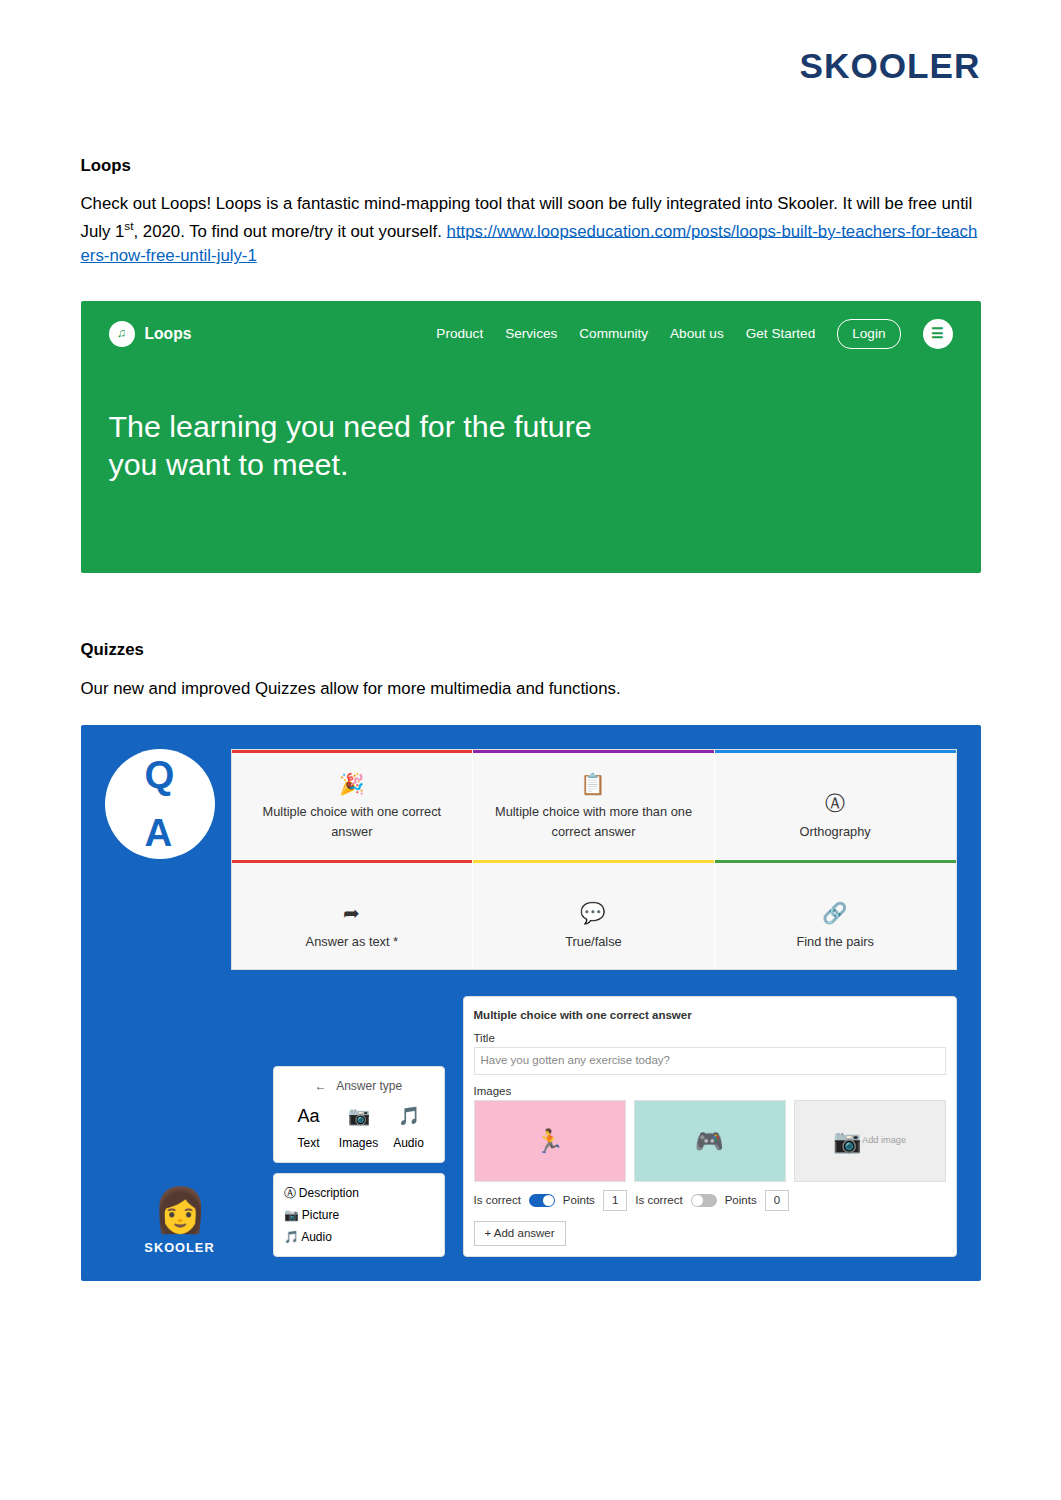SKOOLER
Loops
Check out Loops! Loops is a fantastic mind-mapping tool that will soon be fully integrated into Skooler. It will be free until July 1st, 2020. To find out more/try it out yourself. https://www.loopseducation.com/posts/loops-built-by-teachers-for-teachers-now-free-until-july-1
♫ Loops
Product Services Community About us Get Started Login ☰
The learning you need for the future
you want to meet.
Quizzes
Our new and improved Quizzes allow for more multimedia and functions.
Q
A
🎉Multiple choice with one correct answer
📋Multiple choice with more than one correct answer
ⒶOrthography
➦Answer as text *
💬True/false
🔗Find the pairs
👩
SKOOLER
← Answer type
Aa Text
📷Images
🎵Audio
Ⓐ Description
📷 Picture
🎵 Audio
Multiple choice with one correct answer
Title
Have you gotten any exercise today?
Images
🏃
🎮
📷
Add image
Is correct Points 1 Is correct Points 0
+ Add answer